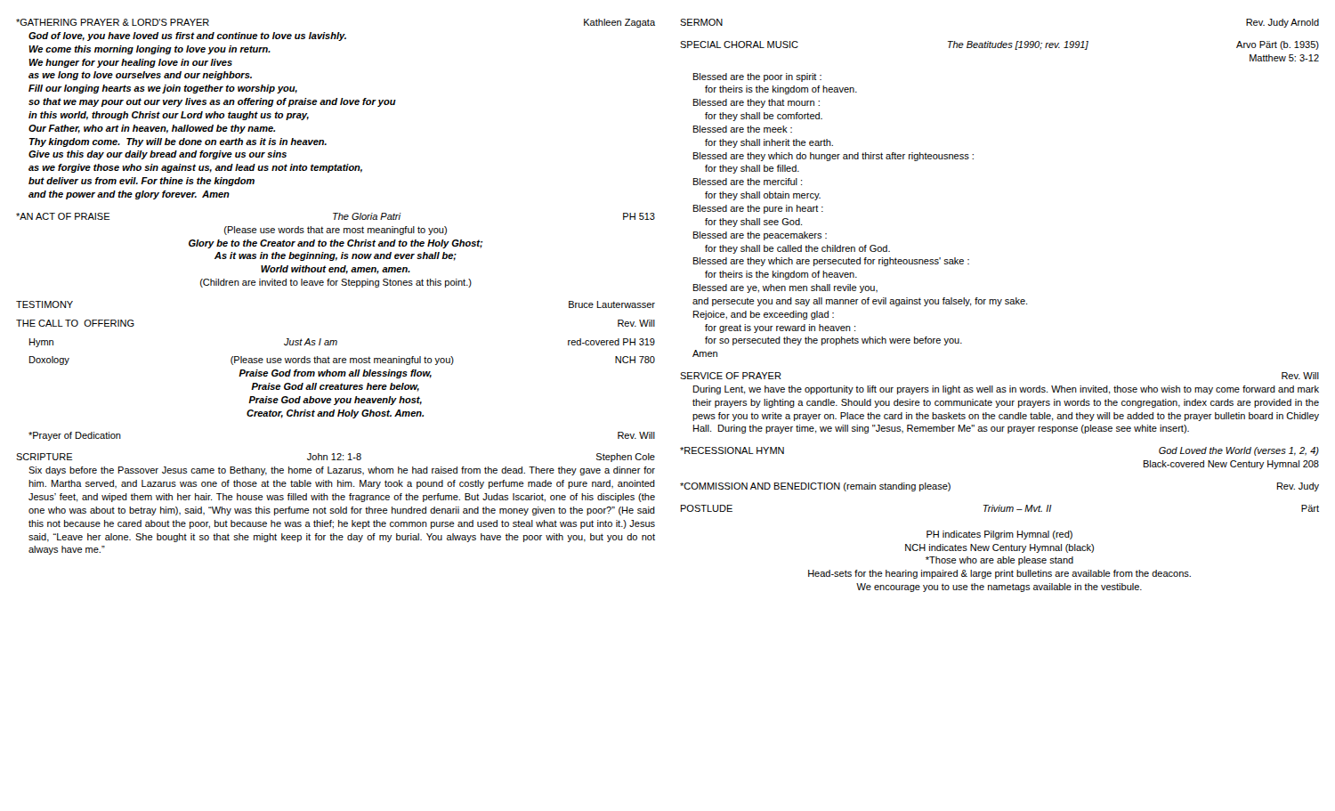*GATHERING PRAYER & LORD'S PRAYER Kathleen Zagata
God of love, you have loved us first and continue to love us lavishly.
We come this morning longing to love you in return.
We hunger for your healing love in our lives
as we long to love ourselves and our neighbors.
Fill our longing hearts as we join together to worship you,
so that we may pour out our very lives as an offering of praise and love for you
in this world, through Christ our Lord who taught us to pray,
Our Father, who art in heaven, hallowed be thy name.
Thy kingdom come. Thy will be done on earth as it is in heaven.
Give us this day our daily bread and forgive us our sins
as we forgive those who sin against us, and lead us not into temptation,
but deliver us from evil. For thine is the kingdom
and the power and the glory forever. Amen
*AN ACT OF PRAISE The Gloria Patri PH 513
(Please use words that are most meaningful to you)
Glory be to the Creator and to the Christ and to the Holy Ghost;
As it was in the beginning, is now and ever shall be;
World without end, amen, amen.
(Children are invited to leave for Stepping Stones at this point.)
TESTIMONY Bruce Lauterwasser
THE CALL TO OFFERING Rev. Will
Hymn Just As I am red-covered PH 319
Doxology (Please use words that are most meaningful to you) NCH 780
Praise God from whom all blessings flow,
Praise God all creatures here below,
Praise God above you heavenly host,
Creator, Christ and Holy Ghost. Amen.
*Prayer of Dedication Rev. Will
SCRIPTURE John 12: 1-8 Stephen Cole
Six days before the Passover Jesus came to Bethany, the home of Lazarus, whom he had raised from the dead. There they gave a dinner for him. Martha served, and Lazarus was one of those at the table with him. Mary took a pound of costly perfume made of pure nard, anointed Jesus’ feet, and wiped them with her hair. The house was filled with the fragrance of the perfume. But Judas Iscariot, one of his disciples (the one who was about to betray him), said, “Why was this perfume not sold for three hundred denarii and the money given to the poor?” (He said this not because he cared about the poor, but because he was a thief; he kept the common purse and used to steal what was put into it.) Jesus said, “Leave her alone. She bought it so that she might keep it for the day of my burial. You always have the poor with you, but you do not always have me.”
SERMON Rev. Judy Arnold
SPECIAL CHORAL MUSIC The Beatitudes [1990; rev. 1991] Arvo Pärt (b. 1935)
Matthew 5: 3-12
Blessed are the poor in spirit :
for theirs is the kingdom of heaven.
Blessed are they that mourn :
for they shall be comforted.
Blessed are the meek :
for they shall inherit the earth.
Blessed are they which do hunger and thirst after righteousness :
for they shall be filled.
Blessed are the merciful :
for they shall obtain mercy.
Blessed are the pure in heart :
for they shall see God.
Blessed are the peacemakers :
for they shall be called the children of God.
Blessed are they which are persecuted for righteousness' sake :
for theirs is the kingdom of heaven.
Blessed are ye, when men shall revile you,
and persecute you and say all manner of evil against you falsely, for my sake.
Rejoice, and be exceeding glad :
for great is your reward in heaven :
for so persecuted they the prophets which were before you.
Amen
SERVICE OF PRAYER Rev. Will
During Lent, we have the opportunity to lift our prayers in light as well as in words. When invited, those who wish to may come forward and mark their prayers by lighting a candle. Should you desire to communicate your prayers in words to the congregation, index cards are provided in the pews for you to write a prayer on. Place the card in the baskets on the candle table, and they will be added to the prayer bulletin board in Chidley Hall. During the prayer time, we will sing "Jesus, Remember Me" as our prayer response (please see white insert).
*RECESSIONAL HYMN God Loved the World (verses 1, 2, 4)
Black-covered New Century Hymnal 208
*COMMISSION AND BENEDICTION (remain standing please) Rev. Judy
POSTLUDE Trivium – Mvt. II Pärt
PH indicates Pilgrim Hymnal (red)
NCH indicates New Century Hymnal (black)
*Those who are able please stand
Head-sets for the hearing impaired & large print bulletins are available from the deacons.
We encourage you to use the nametags available in the vestibule.